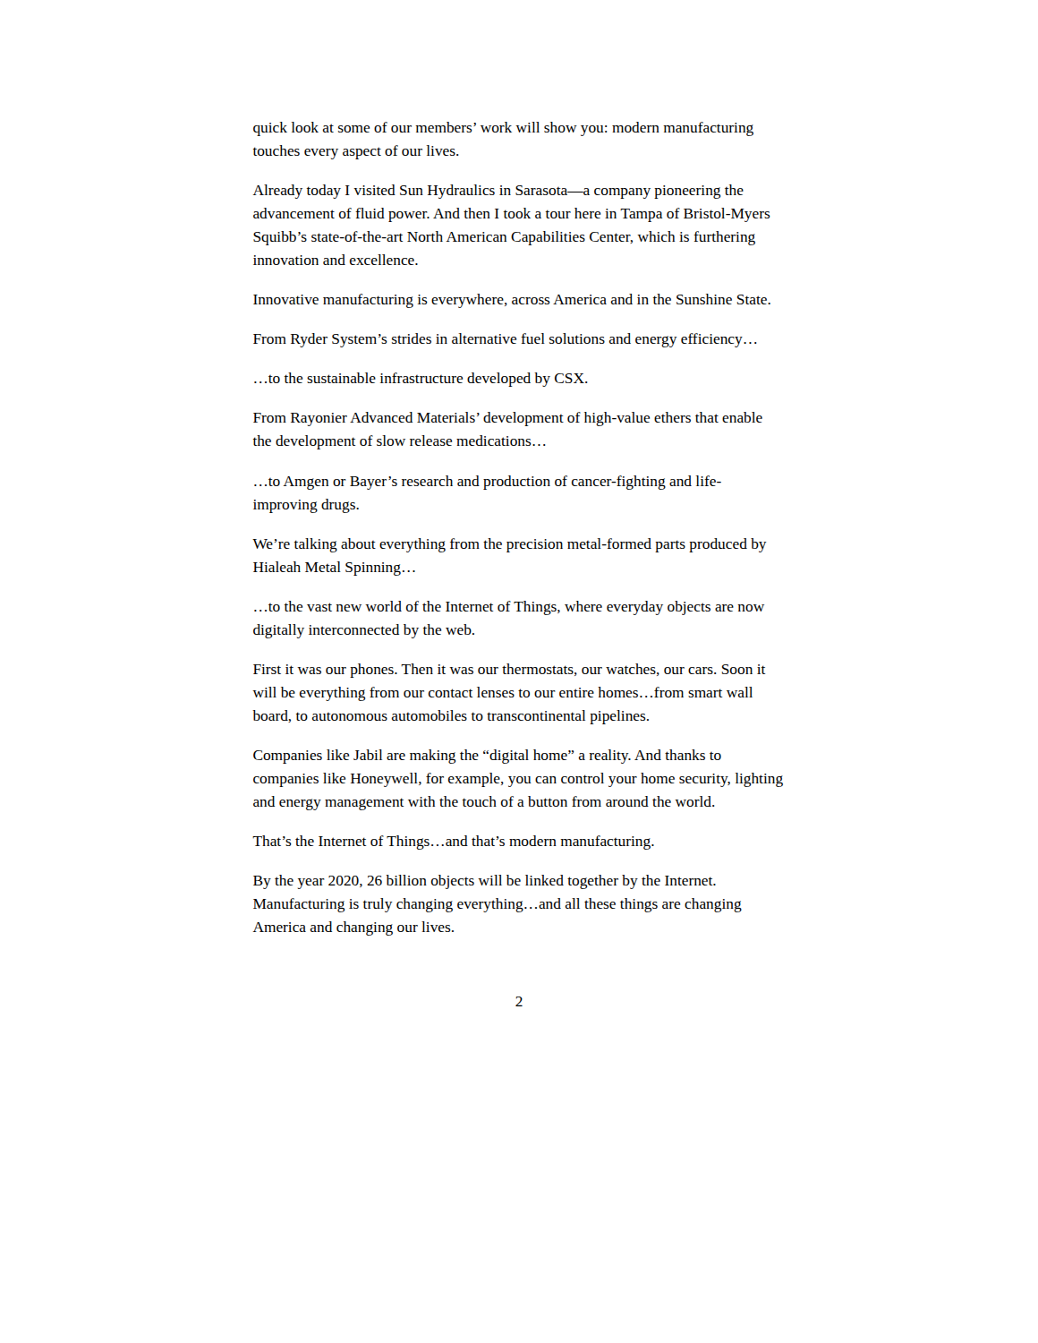quick look at some of our members’ work will show you: modern manufacturing touches every aspect of our lives.
Already today I visited Sun Hydraulics in Sarasota—a company pioneering the advancement of fluid power. And then I took a tour here in Tampa of Bristol-Myers Squibb’s state-of-the-art North American Capabilities Center, which is furthering innovation and excellence.
Innovative manufacturing is everywhere, across America and in the Sunshine State.
From Ryder System’s strides in alternative fuel solutions and energy efficiency…
…to the sustainable infrastructure developed by CSX.
From Rayonier Advanced Materials’ development of high-value ethers that enable the development of slow release medications…
…to Amgen or Bayer’s research and production of cancer-fighting and life-improving drugs.
We’re talking about everything from the precision metal-formed parts produced by Hialeah Metal Spinning…
…to the vast new world of the Internet of Things, where everyday objects are now digitally interconnected by the web.
First it was our phones. Then it was our thermostats, our watches, our cars. Soon it will be everything from our contact lenses to our entire homes…from smart wall board, to autonomous automobiles to transcontinental pipelines.
Companies like Jabil are making the “digital home” a reality. And thanks to companies like Honeywell, for example, you can control your home security, lighting and energy management with the touch of a button from around the world.
That’s the Internet of Things…and that’s modern manufacturing.
By the year 2020, 26 billion objects will be linked together by the Internet. Manufacturing is truly changing everything…and all these things are changing America and changing our lives.
2